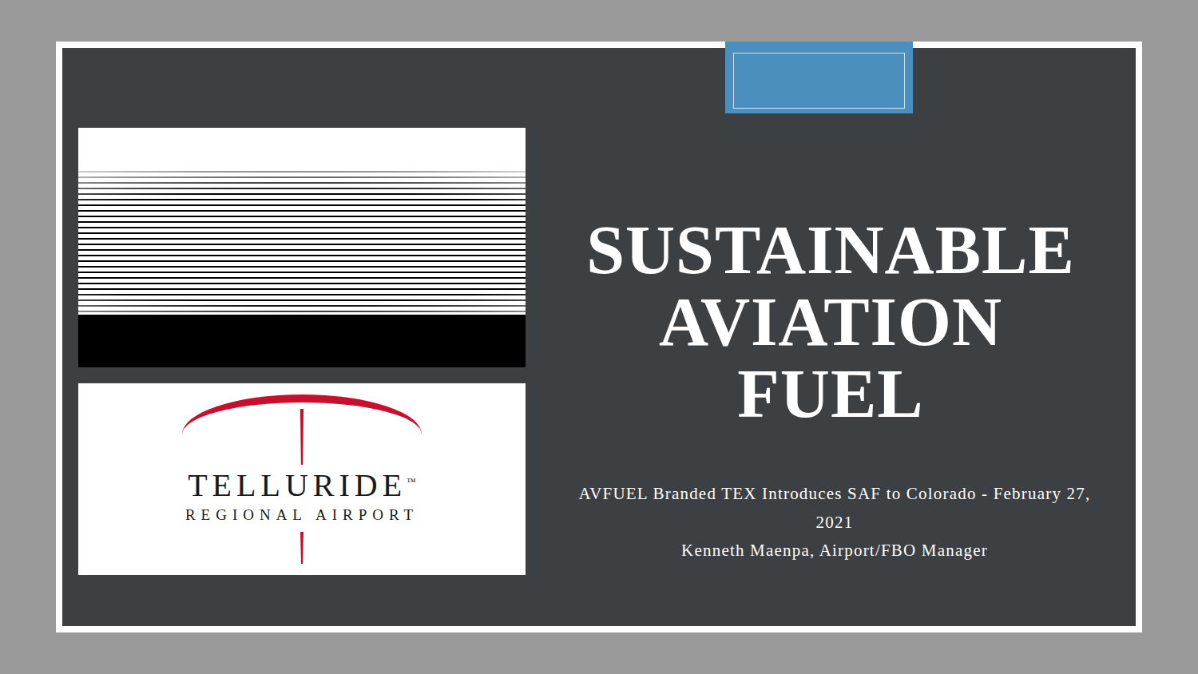TELLURIDE™
REGIONAL AIRPORT
SUSTAINABLE AVIATION FUEL
AVFUEL Branded TEX Introduces SAF to Colorado - February 27, 2021
Kenneth Maenpa, Airport/FBO Manager